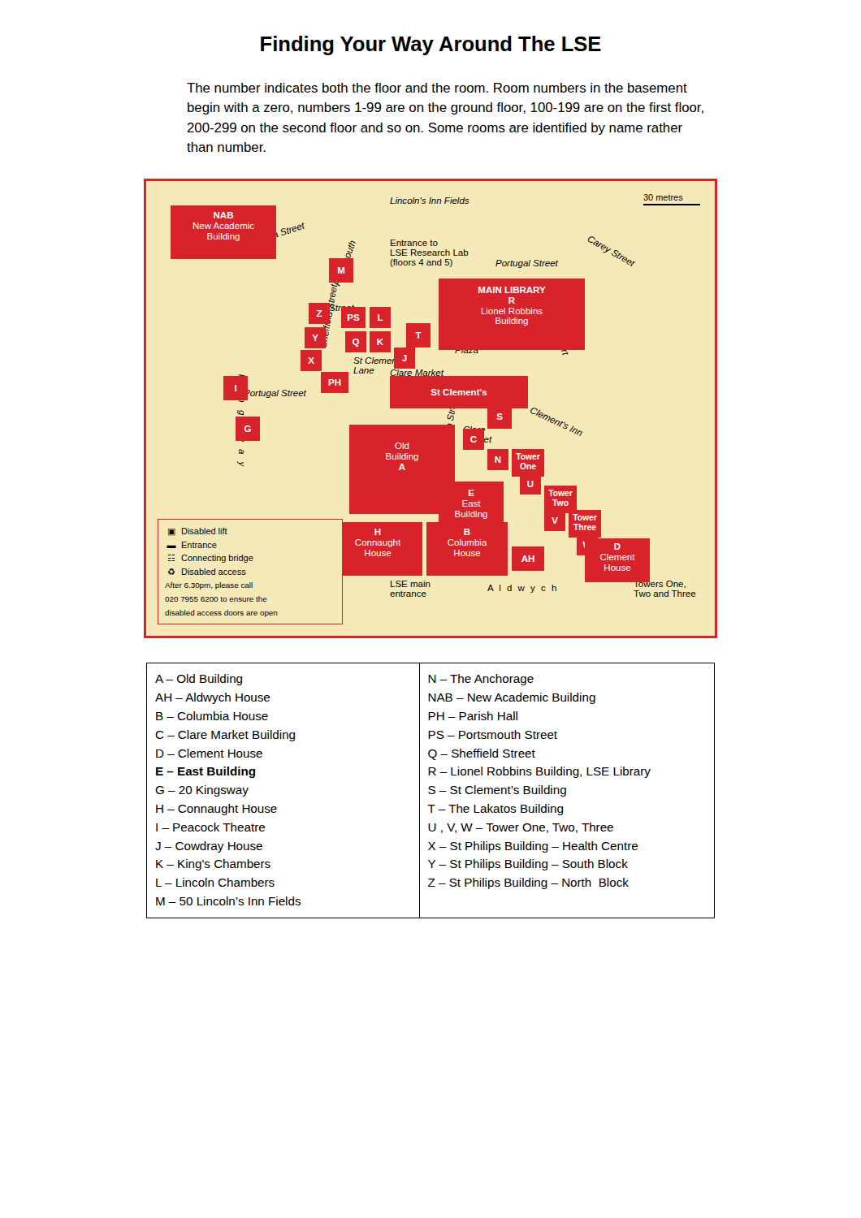Finding Your Way Around The LSE
The number indicates both the floor and the room. Room numbers in the basement begin with a zero, numbers 1-99 are on the ground floor, 100-199 are on the first floor, 200-299 on the second floor and so on. Some rooms are identified by name rather than number.
30 metres
Lincoln's Inn Fields
Sardinia Street
Portsmouth
Street
Sheffield Street
Portugal Street
Carey Street
Grange Court
Portugal Street
K i n g s w a y
Clare Market
Houghton Street
Clare
Market
Clement's Inn
St Clement's
Lane
John Watkins
Plaza
Entrance to
LSE Research Lab
(floors 4 and 5)
LSE main
entrance
A l d w y c h
Towers One,
Two and Three
NAB
New Academic
Building
M
Z
Y
X
PH
PS
L
Q
K
T
J
MAIN LIBRARY
R
Lionel Robbins
Building
St Clement's
S
I
G
Old
Building
A
C
N
Tower
One
U
Tower
Two
V
Tower
Three
W
E
East
Building
H
Connaught
House
B
Columbia
House
AH
D
Clement
House
▣Disabled lift
▬Entrance
☷Connecting bridge
♻Disabled access
After 6.30pm, please call
020 7955 6200 to ensure the
disabled access doors are open
| A – Old Building AH – Aldwych House B – Columbia House C – Clare Market Building D – Clement House E – East Building G – 20 Kingsway H – Connaught House I – Peacock Theatre J – Cowdray House K – King's Chambers L – Lincoln Chambers M – 50 Lincoln’s Inn Fields | N – The Anchorage NAB – New Academic Building PH – Parish Hall PS – Portsmouth Street Q – Sheffield Street R – Lionel Robbins Building, LSE Library S – St Clement’s Building T – The Lakatos Building U , V, W – Tower One, Two, Three X – St Philips Building – Health Centre Y – St Philips Building – South Block Z – St Philips Building – North Block |